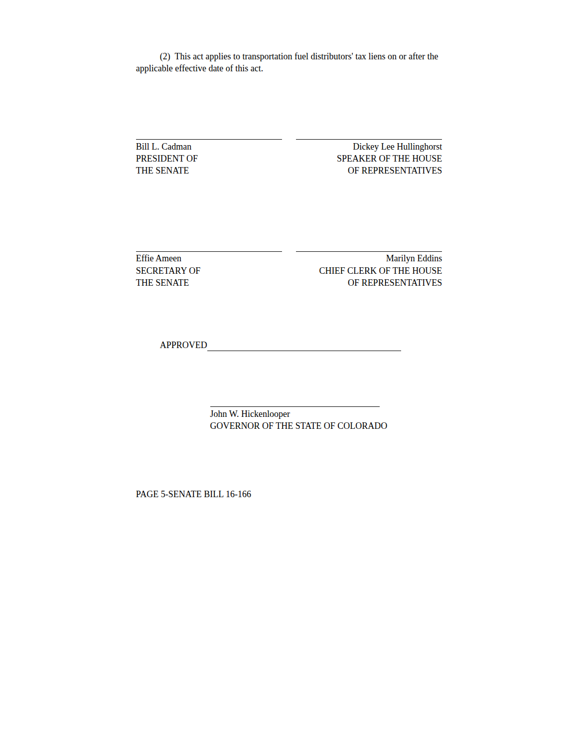(2) This act applies to transportation fuel distributors' tax liens on or after the applicable effective date of this act.
| Bill L. Cadman PRESIDENT OF THE SENATE | Dickey Lee Hullinghorst SPEAKER OF THE HOUSE OF REPRESENTATIVES |
| Effie Ameen SECRETARY OF THE SENATE | Marilyn Eddins CHIEF CLERK OF THE HOUSE OF REPRESENTATIVES |
APPROVED
John W. Hickenlooper
GOVERNOR OF THE STATE OF COLORADO
PAGE 5-SENATE BILL 16-166